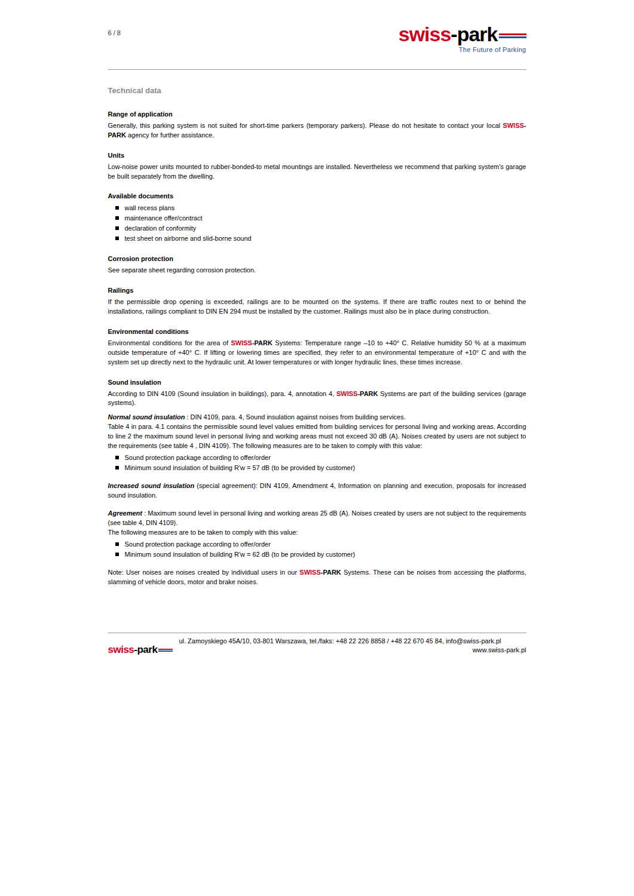6 / 8
swiss-park
The Future of Parking
Technical data
Range of application
Generally, this parking system is not suited for short-time parkers (temporary parkers). Please do not hesitate to contact your local SWISS-PARK agency for further assistance.
Units
Low-noise power units mounted to rubber-bonded-to metal mountings are installed. Nevertheless we recommend that parking system's garage be built separately from the dwelling.
Available documents
wall recess plans
maintenance offer/contract
declaration of conformity
test sheet on airborne and slid-borne sound
Corrosion protection
See separate sheet regarding corrosion protection.
Railings
If the permissible drop opening is exceeded, railings are to be mounted on the systems. If there are traffic routes next to or behind the installations, railings compliant to DIN EN 294 must be installed by the customer. Railings must also be in place during construction.
Environmental conditions
Environmental conditions for the area of SWISS-PARK Systems: Temperature range –10 to +40° C. Relative humidity 50 % at a maximum outside temperature of +40° C. If lifting or lowering times are specified, they refer to an environmental temperature of +10° C and with the system set up directly next to the hydraulic unit. At lower temperatures or with longer hydraulic lines, these times increase.
Sound insulation
According to DIN 4109 (Sound insulation in buildings), para. 4, annotation 4, SWISS-PARK Systems are part of the building services (garage systems).
Normal sound insulation : DIN 4109, para. 4, Sound insulation against noises from building services.
Table 4 in para. 4.1 contains the permissible sound level values emitted from building services for personal living and working areas. According to line 2 the maximum sound level in personal living and working areas must not exceed 30 dB (A). Noises created by users are not subject to the requirements (see table 4 , DIN 4109). The following measures are to be taken to comply with this value:
Sound protection package according to offer/order
Minimum sound insulation of building R'w = 57 dB (to be provided by customer)
Increased sound insulation (special agreement): DIN 4109, Amendment 4, Information on planning and execution, proposals for increased sound insulation.
Agreement : Maximum sound level in personal living and working areas 25 dB (A). Noises created by users are not subject to the requirements (see table 4, DIN 4109).
The following measures are to be taken to comply with this value:
Sound protection package according to offer/order
Minimum sound insulation of building R'w = 62 dB (to be provided by customer)
Note: User noises are noises created by individual users in our SWISS-PARK Systems. These can be noises from accessing the platforms, slamming of vehicle doors, motor and brake noises.
swiss-park
ul. Zamoyskiego 45A/10, 03-801 Warszawa, tel./faks: +48 22 226 8858 / +48 22 670 45 84, info@swiss-park.pl
www.swiss-park.pl